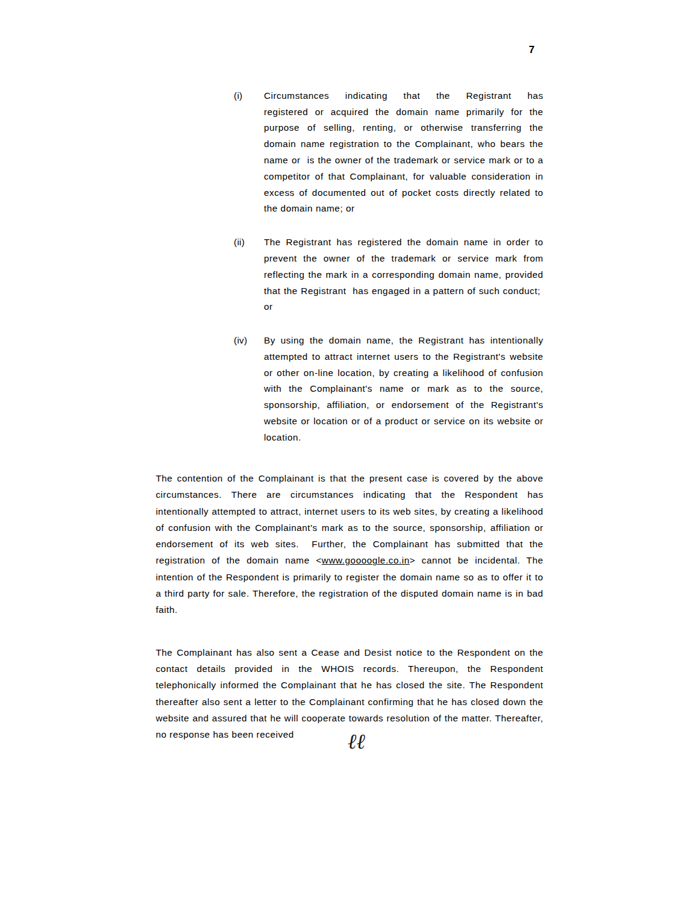7
(i)
Circumstances indicating that the Registrant has registered or acquired the domain name primarily for the purpose of selling, renting, or otherwise transferring the domain name registration to the Complainant, who bears the name or is the owner of the trademark or service mark or to a competitor of that Complainant, for valuable consideration in excess of documented out of pocket costs directly related to the domain name; or
(ii)
The Registrant has registered the domain name in order to prevent the owner of the trademark or service mark from reflecting the mark in a corresponding domain name, provided that the Registrant has engaged in a pattern of such conduct; or
(iv)
By using the domain name, the Registrant has intentionally attempted to attract internet users to the Registrant's website or other on-line location, by creating a likelihood of confusion with the Complainant's name or mark as to the source, sponsorship, affiliation, or endorsement of the Registrant's website or location or of a product or service on its website or location.
The contention of the Complainant is that the present case is covered by the above circumstances. There are circumstances indicating that the Respondent has intentionally attempted to attract, internet users to its web sites, by creating a likelihood of confusion with the Complainant's mark as to the source, sponsorship, affiliation or endorsement of its web sites. Further, the Complainant has submitted that the registration of the domain name <www.goooogle.co.in> cannot be incidental. The intention of the Respondent is primarily to register the domain name so as to offer it to a third party for sale. Therefore, the registration of the disputed domain name is in bad faith.
The Complainant has also sent a Cease and Desist notice to the Respondent on the contact details provided in the WHOIS records. Thereupon, the Respondent telephonically informed the Complainant that he has closed the site. The Respondent thereafter also sent a letter to the Complainant confirming that he has closed down the website and assured that he will cooperate towards resolution of the matter. Thereafter, no response has been received
ℓℓ